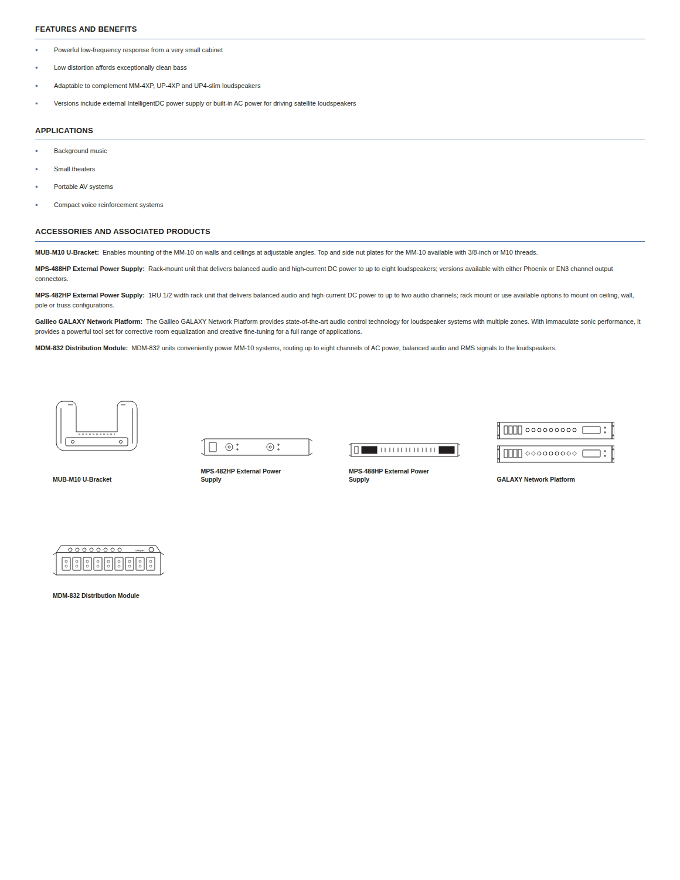Features and Benefits
Powerful low-frequency response from a very small cabinet
Low distortion affords exceptionally clean bass
Adaptable to complement MM-4XP, UP-4XP and UP4-slim loudspeakers
Versions include external IntelligentDC power supply or built-in AC power for driving satellite loudspeakers
Applications
Background music
Small theaters
Portable AV systems
Compact voice reinforcement systems
Accessories and Associated Products
MUB-M10 U-Bracket: Enables mounting of the MM-10 on walls and ceilings at adjustable angles. Top and side nut plates for the MM-10 available with 3/8-inch or M10 threads.
MPS-488HP External Power Supply: Rack-mount unit that delivers balanced audio and high-current DC power to up to eight loudspeakers; versions available with either Phoenix or EN3 channel output connectors.
MPS-482HP External Power Supply: 1RU 1/2 width rack unit that delivers balanced audio and high-current DC power to up to two audio channels; rack mount or use available options to mount on ceiling, wall, pole or truss configurations.
Galileo GALAXY Network Platform: The Galileo GALAXY Network Platform provides state-of-the-art audio control technology for loudspeaker systems with multiple zones. With immaculate sonic performance, it provides a powerful tool set for corrective room equalization and creative fine-tuning for a full range of applications.
MDM-832 Distribution Module: MDM-832 units conveniently power MM-10 systems, routing up to eight channels of AC power, balanced audio and RMS signals to the loudspeakers.
MUB-M10 U-Bracket
MPS-482HP External Power
Supply
MPS-488HP External Power
Supply
GALAXY Network Platform
meyer
MDM-832 Distribution Module